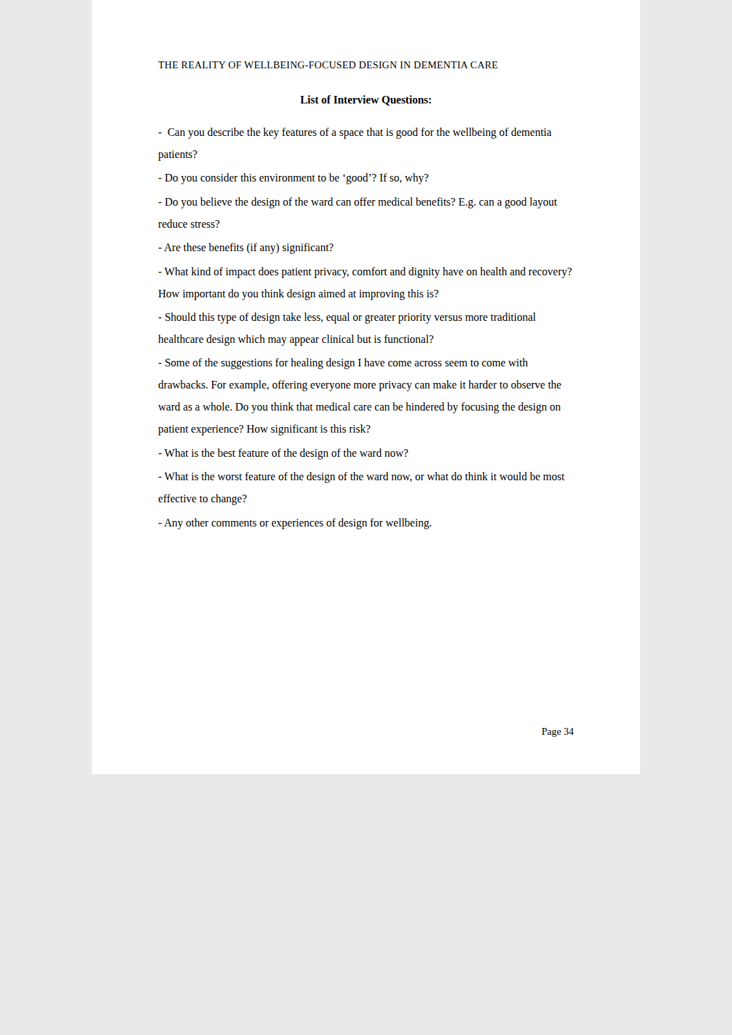The Reality of Wellbeing-Focused Design in Dementia Care
List of Interview Questions:
- Can you describe the key features of a space that is good for the wellbeing of dementia patients?
- Do you consider this environment to be ‘good’? If so, why?
- Do you believe the design of the ward can offer medical benefits? E.g. can a good layout reduce stress?
- Are these benefits (if any) significant?
- What kind of impact does patient privacy, comfort and dignity have on health and recovery? How important do you think design aimed at improving this is?
- Should this type of design take less, equal or greater priority versus more traditional healthcare design which may appear clinical but is functional?
- Some of the suggestions for healing design I have come across seem to come with drawbacks. For example, offering everyone more privacy can make it harder to observe the ward as a whole. Do you think that medical care can be hindered by focusing the design on patient experience? How significant is this risk?
- What is the best feature of the design of the ward now?
- What is the worst feature of the design of the ward now, or what do think it would be most effective to change?
- Any other comments or experiences of design for wellbeing.
Page 34